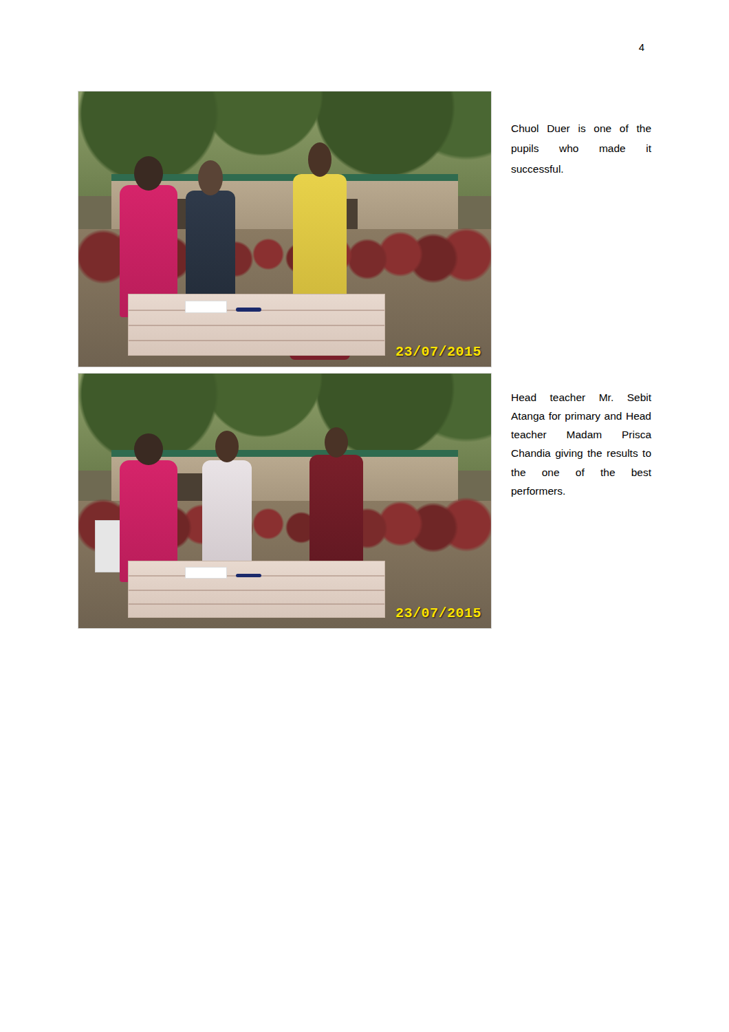4
23/07/2015
Chuol Duer is one of the pupils who made it successful.
23/07/2015
Head teacher Mr. Sebit Atanga for primary and Head teacher Madam Prisca Chandia giving the results to the one of the best performers.